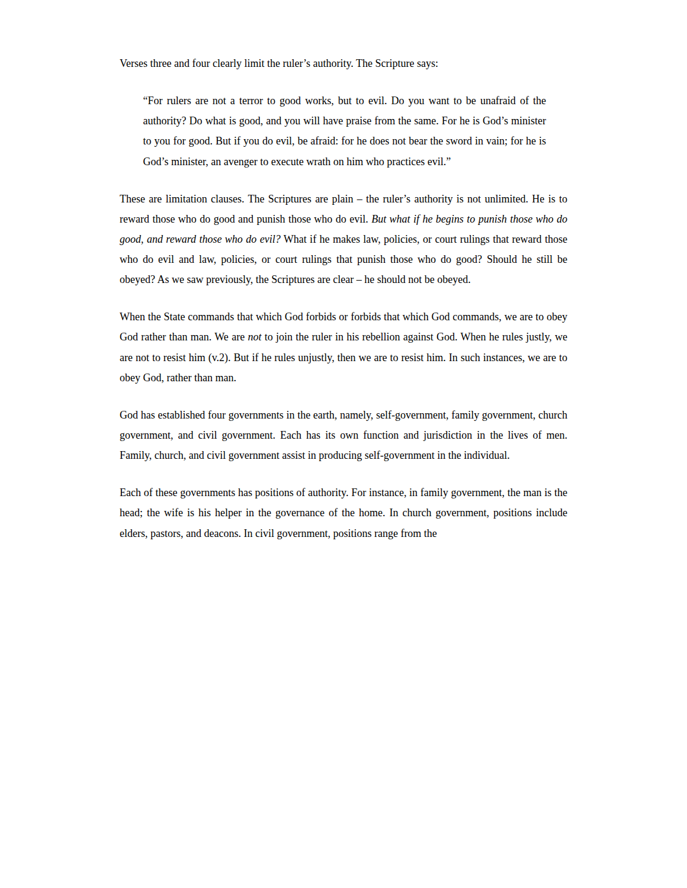Verses three and four clearly limit the ruler’s authority. The Scripture says:
“For rulers are not a terror to good works, but to evil. Do you want to be unafraid of the authority? Do what is good, and you will have praise from the same. For he is God’s minister to you for good. But if you do evil, be afraid: for he does not bear the sword in vain; for he is God’s minister, an avenger to execute wrath on him who practices evil.”
These are limitation clauses. The Scriptures are plain – the ruler’s authority is not unlimited. He is to reward those who do good and punish those who do evil. But what if he begins to punish those who do good, and reward those who do evil? What if he makes law, policies, or court rulings that reward those who do evil and law, policies, or court rulings that punish those who do good? Should he still be obeyed? As we saw previously, the Scriptures are clear – he should not be obeyed.
When the State commands that which God forbids or forbids that which God commands, we are to obey God rather than man. We are not to join the ruler in his rebellion against God. When he rules justly, we are not to resist him (v.2). But if he rules unjustly, then we are to resist him. In such instances, we are to obey God, rather than man.
God has established four governments in the earth, namely, self-government, family government, church government, and civil government. Each has its own function and jurisdiction in the lives of men. Family, church, and civil government assist in producing self-government in the individual.
Each of these governments has positions of authority. For instance, in family government, the man is the head; the wife is his helper in the governance of the home. In church government, positions include elders, pastors, and deacons. In civil government, positions range from the